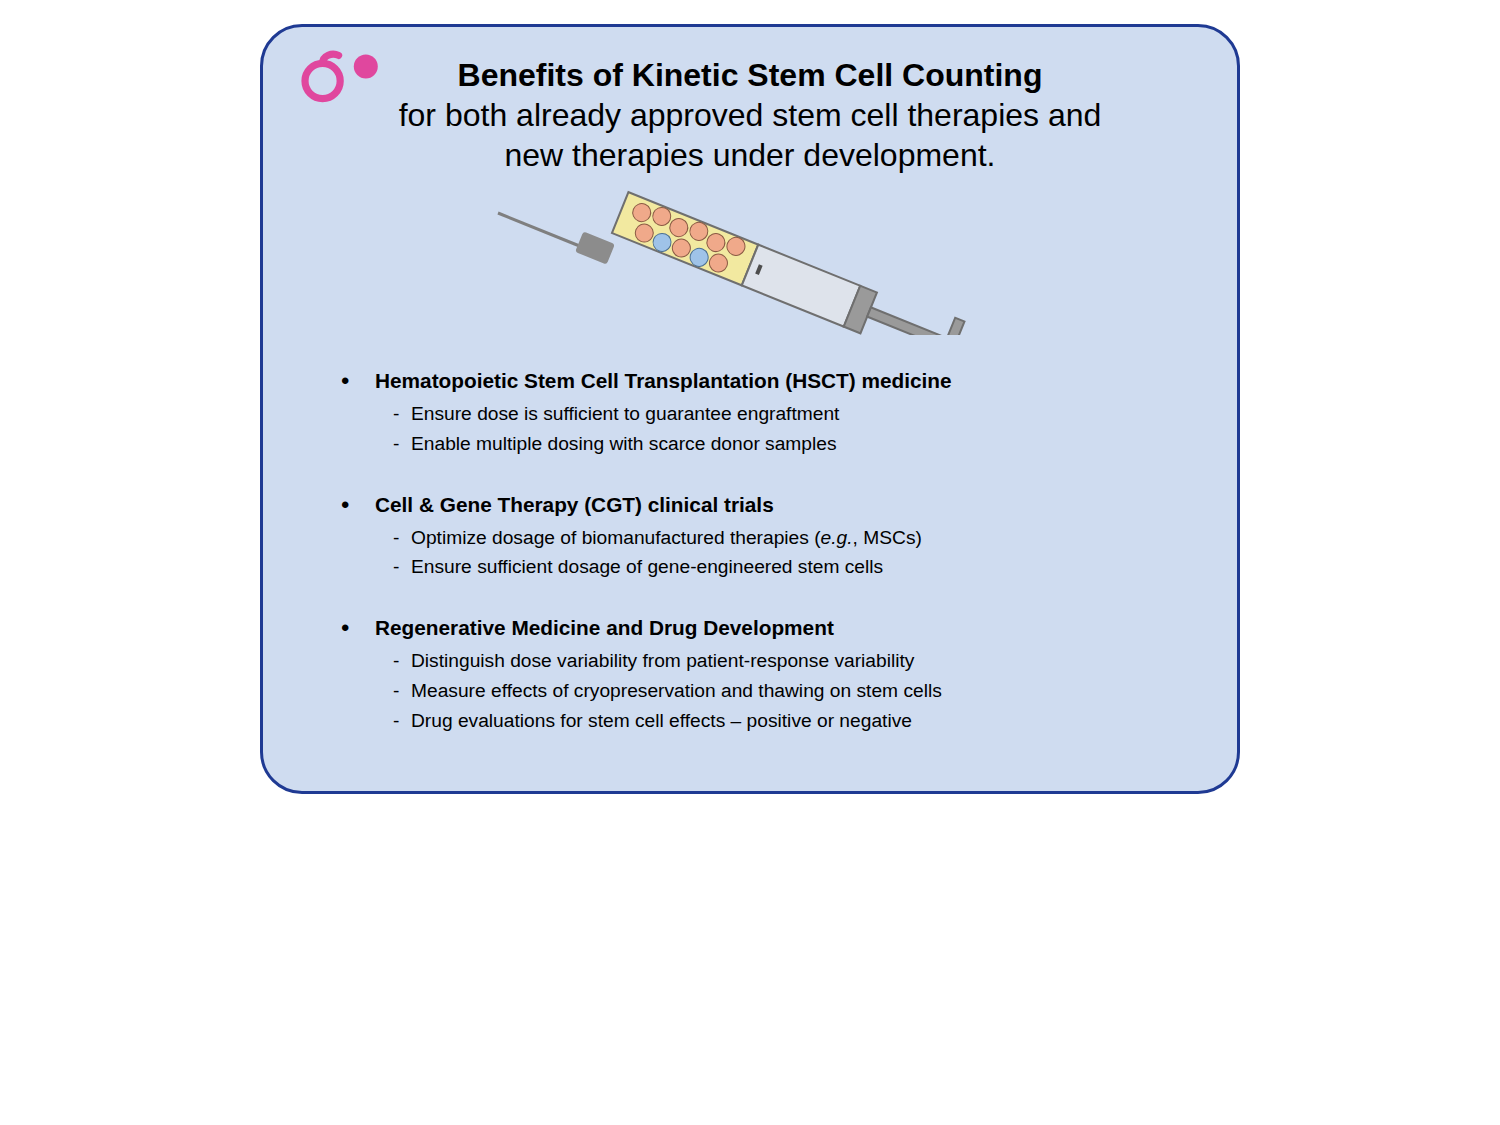Benefits of Kinetic Stem Cell Counting for both already approved stem cell therapies and new therapies under development.
Syringe containing stem cells
Hematopoietic Stem Cell Transplantation (HSCT) medicine
Ensure dose is sufficient to guarantee engraftment
Enable multiple dosing with scarce donor samples
Cell & Gene Therapy (CGT) clinical trials
Optimize dosage of biomanufactured therapies (e.g., MSCs)
Ensure sufficient dosage of gene-engineered stem cells
Regenerative Medicine and Drug Development
Distinguish dose variability from patient-response variability
Measure effects of cryopreservation and thawing on stem cells
Drug evaluations for stem cell effects – positive or negative